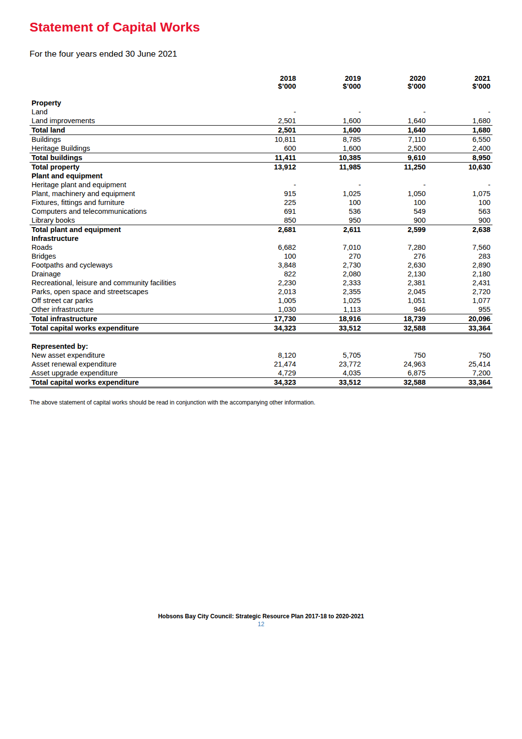Statement of Capital Works
For the four years ended 30 June 2021
| | 2018 $’000 | 2019 $’000 | 2020 $’000 | 2021 $’000 |
| --- | --- | --- | --- | --- |
| Property | | | | |
| Land | - | - | - | - |
| Land improvements | 2,501 | 1,600 | 1,640 | 1,680 |
| Total land | 2,501 | 1,600 | 1,640 | 1,680 |
| Buildings | 10,811 | 8,785 | 7,110 | 6,550 |
| Heritage Buildings | 600 | 1,600 | 2,500 | 2,400 |
| Total buildings | 11,411 | 10,385 | 9,610 | 8,950 |
| Total property | 13,912 | 11,985 | 11,250 | 10,630 |
| Plant and equipment | | | | |
| Heritage plant and equipment | - | - | - | - |
| Plant, machinery and equipment | 915 | 1,025 | 1,050 | 1,075 |
| Fixtures, fittings and furniture | 225 | 100 | 100 | 100 |
| Computers and telecommunications | 691 | 536 | 549 | 563 |
| Library books | 850 | 950 | 900 | 900 |
| Total plant and equipment | 2,681 | 2,611 | 2,599 | 2,638 |
| Infrastructure | | | | |
| Roads | 6,682 | 7,010 | 7,280 | 7,560 |
| Bridges | 100 | 270 | 276 | 283 |
| Footpaths and cycleways | 3,848 | 2,730 | 2,630 | 2,890 |
| Drainage | 822 | 2,080 | 2,130 | 2,180 |
| Recreational, leisure and community facilities | 2,230 | 2,333 | 2,381 | 2,431 |
| Parks, open space and streetscapes | 2,013 | 2,355 | 2,045 | 2,720 |
| Off street car parks | 1,005 | 1,025 | 1,051 | 1,077 |
| Other infrastructure | 1,030 | 1,113 | 946 | 955 |
| Total infrastructure | 17,730 | 18,916 | 18,739 | 20,096 |
| Total capital works expenditure | 34,323 | 33,512 | 32,588 | 33,364 |
| Represented by: | | | | |
| New asset expenditure | 8,120 | 5,705 | 750 | 750 |
| Asset renewal expenditure | 21,474 | 23,772 | 24,963 | 25,414 |
| Asset upgrade expenditure | 4,729 | 4,035 | 6,875 | 7,200 |
| Total capital works expenditure | 34,323 | 33,512 | 32,588 | 33,364 |
The above statement of capital works should be read in conjunction with the accompanying other information.
Hobsons Bay City Council: Strategic Resource Plan 2017-18 to 2020-2021
12